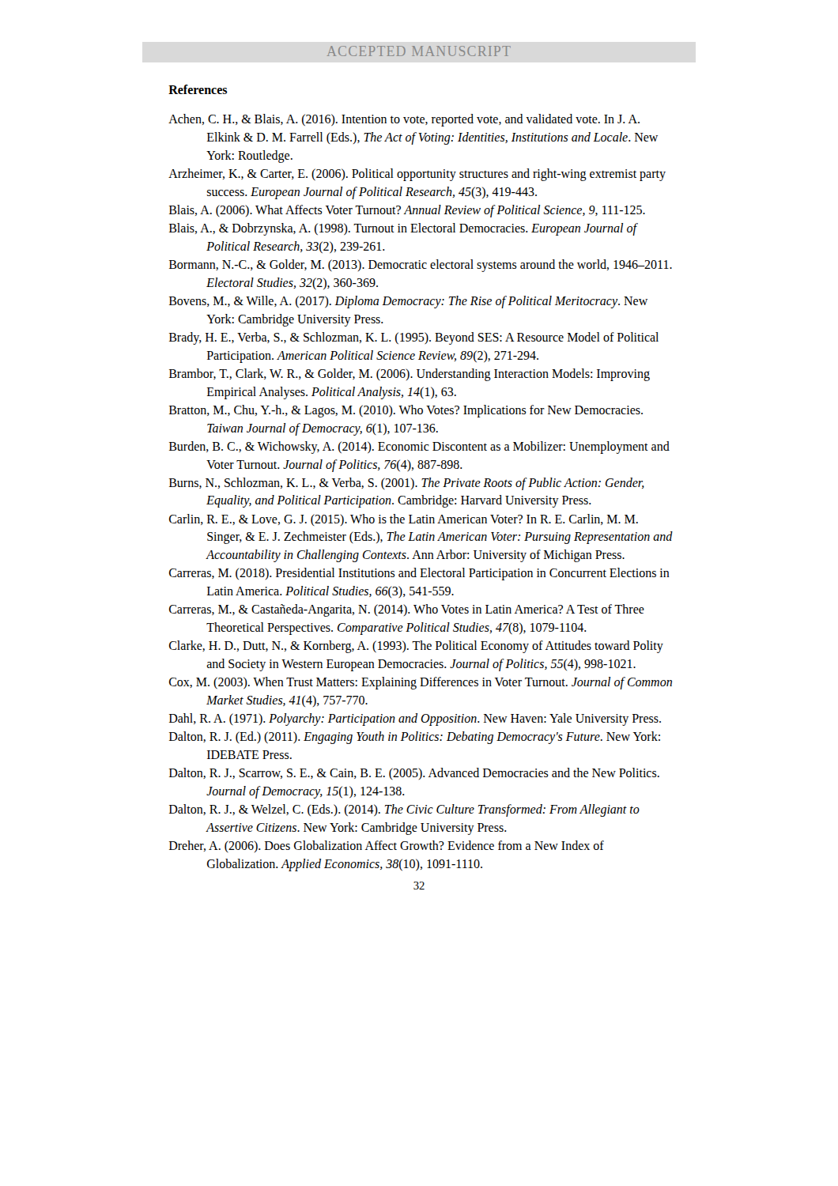ACCEPTED MANUSCRIPT
References
Achen, C. H., & Blais, A. (2016). Intention to vote, reported vote, and validated vote. In J. A. Elkink & D. M. Farrell (Eds.), The Act of Voting: Identities, Institutions and Locale. New York: Routledge.
Arzheimer, K., & Carter, E. (2006). Political opportunity structures and right-wing extremist party success. European Journal of Political Research, 45(3), 419-443.
Blais, A. (2006). What Affects Voter Turnout? Annual Review of Political Science, 9, 111-125.
Blais, A., & Dobrzynska, A. (1998). Turnout in Electoral Democracies. European Journal of Political Research, 33(2), 239-261.
Bormann, N.-C., & Golder, M. (2013). Democratic electoral systems around the world, 1946–2011. Electoral Studies, 32(2), 360-369.
Bovens, M., & Wille, A. (2017). Diploma Democracy: The Rise of Political Meritocracy. New York: Cambridge University Press.
Brady, H. E., Verba, S., & Schlozman, K. L. (1995). Beyond SES: A Resource Model of Political Participation. American Political Science Review, 89(2), 271-294.
Brambor, T., Clark, W. R., & Golder, M. (2006). Understanding Interaction Models: Improving Empirical Analyses. Political Analysis, 14(1), 63.
Bratton, M., Chu, Y.-h., & Lagos, M. (2010). Who Votes? Implications for New Democracies. Taiwan Journal of Democracy, 6(1), 107-136.
Burden, B. C., & Wichowsky, A. (2014). Economic Discontent as a Mobilizer: Unemployment and Voter Turnout. Journal of Politics, 76(4), 887-898.
Burns, N., Schlozman, K. L., & Verba, S. (2001). The Private Roots of Public Action: Gender, Equality, and Political Participation. Cambridge: Harvard University Press.
Carlin, R. E., & Love, G. J. (2015). Who is the Latin American Voter? In R. E. Carlin, M. M. Singer, & E. J. Zechmeister (Eds.), The Latin American Voter: Pursuing Representation and Accountability in Challenging Contexts. Ann Arbor: University of Michigan Press.
Carreras, M. (2018). Presidential Institutions and Electoral Participation in Concurrent Elections in Latin America. Political Studies, 66(3), 541-559.
Carreras, M., & Castañeda-Angarita, N. (2014). Who Votes in Latin America? A Test of Three Theoretical Perspectives. Comparative Political Studies, 47(8), 1079-1104.
Clarke, H. D., Dutt, N., & Kornberg, A. (1993). The Political Economy of Attitudes toward Polity and Society in Western European Democracies. Journal of Politics, 55(4), 998-1021.
Cox, M. (2003). When Trust Matters: Explaining Differences in Voter Turnout. Journal of Common Market Studies, 41(4), 757-770.
Dahl, R. A. (1971). Polyarchy: Participation and Opposition. New Haven: Yale University Press.
Dalton, R. J. (Ed.) (2011). Engaging Youth in Politics: Debating Democracy's Future. New York: IDEBATE Press.
Dalton, R. J., Scarrow, S. E., & Cain, B. E. (2005). Advanced Democracies and the New Politics. Journal of Democracy, 15(1), 124-138.
Dalton, R. J., & Welzel, C. (Eds.). (2014). The Civic Culture Transformed: From Allegiant to Assertive Citizens. New York: Cambridge University Press.
Dreher, A. (2006). Does Globalization Affect Growth? Evidence from a New Index of Globalization. Applied Economics, 38(10), 1091-1110.
32